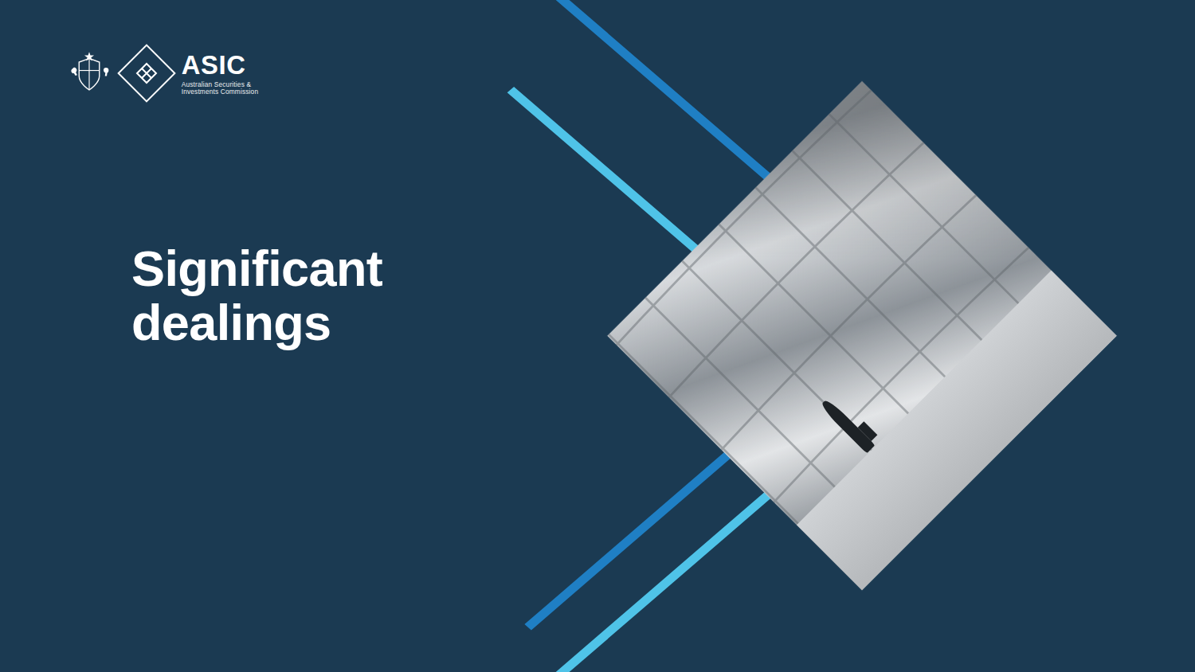ASIC
Australian Securities &
Investments Commission
Significant
dealings